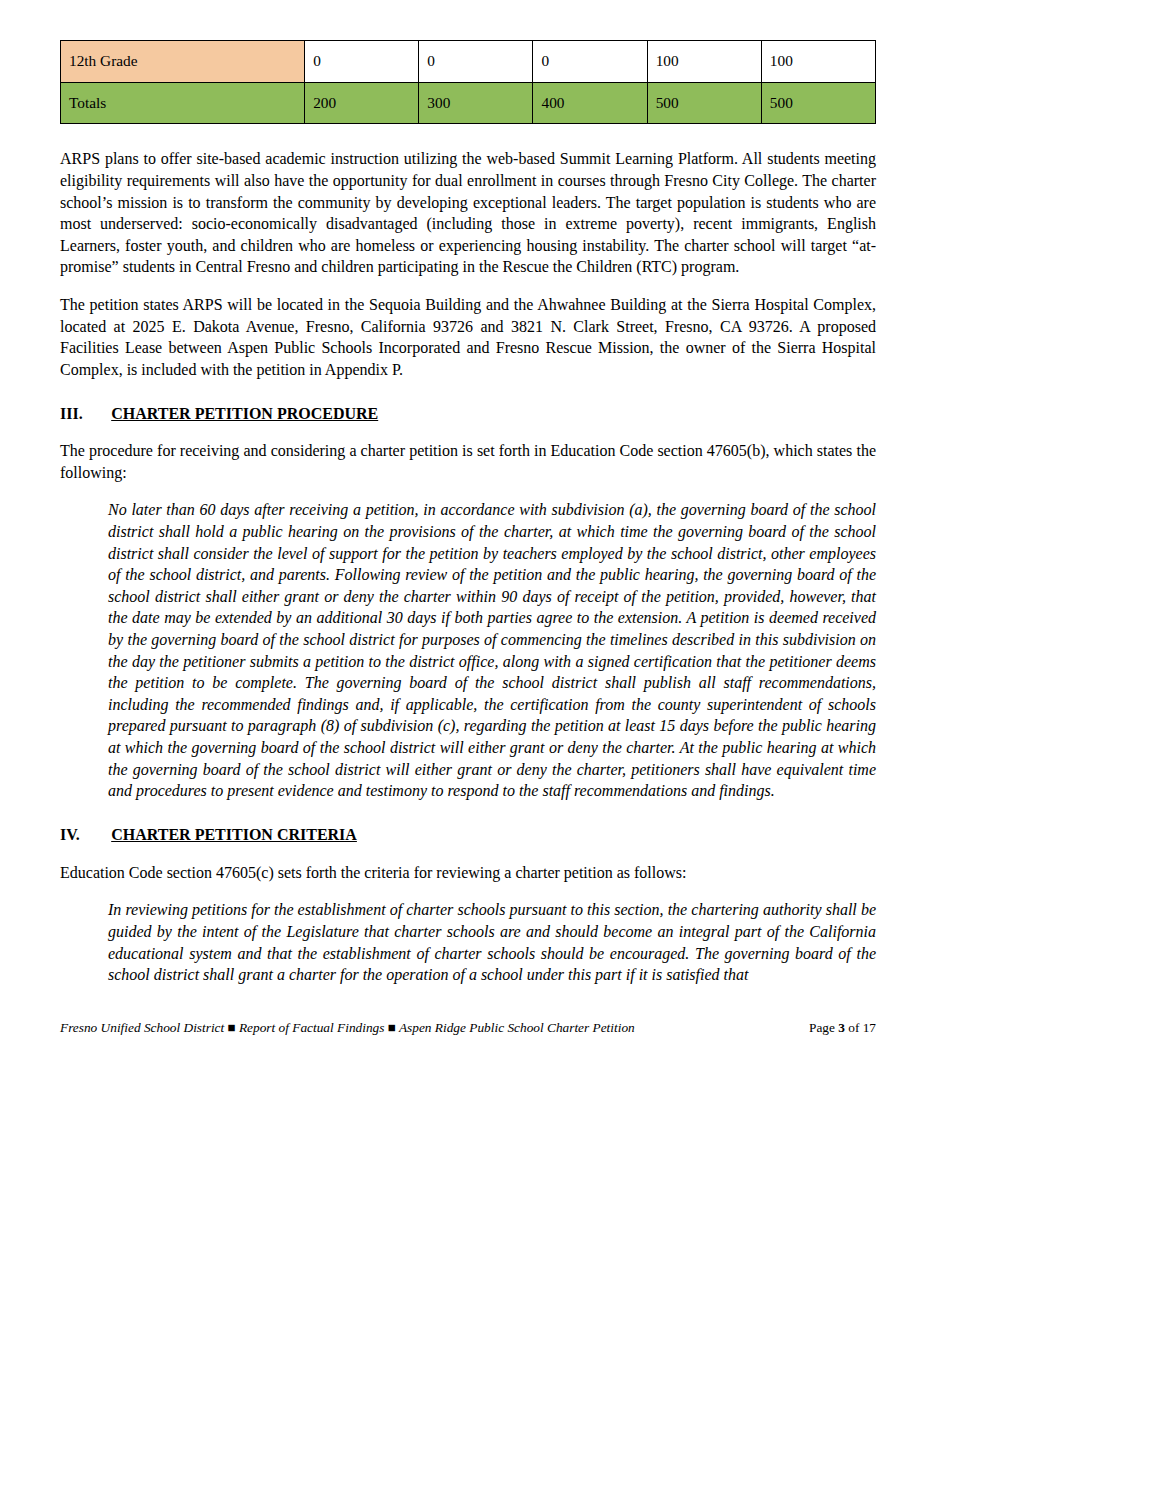| 12th Grade | 0 | 0 | 0 | 100 | 100 |
| Totals | 200 | 300 | 400 | 500 | 500 |
ARPS plans to offer site-based academic instruction utilizing the web-based Summit Learning Platform. All students meeting eligibility requirements will also have the opportunity for dual enrollment in courses through Fresno City College. The charter school’s mission is to transform the community by developing exceptional leaders. The target population is students who are most underserved: socio-economically disadvantaged (including those in extreme poverty), recent immigrants, English Learners, foster youth, and children who are homeless or experiencing housing instability. The charter school will target “at-promise” students in Central Fresno and children participating in the Rescue the Children (RTC) program.
The petition states ARPS will be located in the Sequoia Building and the Ahwahnee Building at the Sierra Hospital Complex, located at 2025 E. Dakota Avenue, Fresno, California 93726 and 3821 N. Clark Street, Fresno, CA 93726. A proposed Facilities Lease between Aspen Public Schools Incorporated and Fresno Rescue Mission, the owner of the Sierra Hospital Complex, is included with the petition in Appendix P.
III. CHARTER PETITION PROCEDURE
The procedure for receiving and considering a charter petition is set forth in Education Code section 47605(b), which states the following:
No later than 60 days after receiving a petition, in accordance with subdivision (a), the governing board of the school district shall hold a public hearing on the provisions of the charter, at which time the governing board of the school district shall consider the level of support for the petition by teachers employed by the school district, other employees of the school district, and parents. Following review of the petition and the public hearing, the governing board of the school district shall either grant or deny the charter within 90 days of receipt of the petition, provided, however, that the date may be extended by an additional 30 days if both parties agree to the extension. A petition is deemed received by the governing board of the school district for purposes of commencing the timelines described in this subdivision on the day the petitioner submits a petition to the district office, along with a signed certification that the petitioner deems the petition to be complete. The governing board of the school district shall publish all staff recommendations, including the recommended findings and, if applicable, the certification from the county superintendent of schools prepared pursuant to paragraph (8) of subdivision (c), regarding the petition at least 15 days before the public hearing at which the governing board of the school district will either grant or deny the charter. At the public hearing at which the governing board of the school district will either grant or deny the charter, petitioners shall have equivalent time and procedures to present evidence and testimony to respond to the staff recommendations and findings.
IV. CHARTER PETITION CRITERIA
Education Code section 47605(c) sets forth the criteria for reviewing a charter petition as follows:
In reviewing petitions for the establishment of charter schools pursuant to this section, the chartering authority shall be guided by the intent of the Legislature that charter schools are and should become an integral part of the California educational system and that the establishment of charter schools should be encouraged. The governing board of the school district shall grant a charter for the operation of a school under this part if it is satisfied that
Fresno Unified School District ■ Report of Factual Findings ■ Aspen Ridge Public School Charter Petition
Page 3 of 17